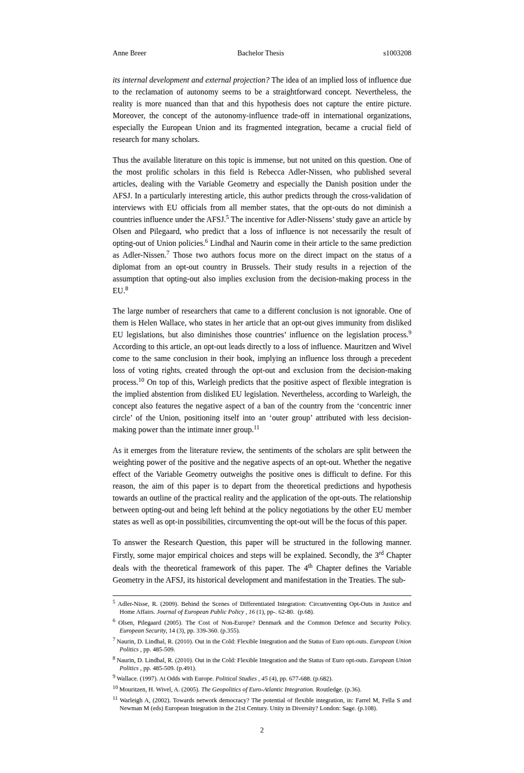Anne Breer Bachelor Thesis s1003208
its internal development and external projection? The idea of an implied loss of influence due to the reclamation of autonomy seems to be a straightforward concept. Nevertheless, the reality is more nuanced than that and this hypothesis does not capture the entire picture. Moreover, the concept of the autonomy-influence trade-off in international organizations, especially the European Union and its fragmented integration, became a crucial field of research for many scholars.
Thus the available literature on this topic is immense, but not united on this question. One of the most prolific scholars in this field is Rebecca Adler-Nissen, who published several articles, dealing with the Variable Geometry and especially the Danish position under the AFSJ. In a particularly interesting article, this author predicts through the cross-validation of interviews with EU officials from all member states, that the opt-outs do not diminish a countries influence under the AFSJ.5 The incentive for Adler-Nissens’ study gave an article by Olsen and Pilegaard, who predict that a loss of influence is not necessarily the result of opting-out of Union policies.6 Lindhal and Naurin come in their article to the same prediction as Adler-Nissen.7 Those two authors focus more on the direct impact on the status of a diplomat from an opt-out country in Brussels. Their study results in a rejection of the assumption that opting-out also implies exclusion from the decision-making process in the EU.8
The large number of researchers that came to a different conclusion is not ignorable. One of them is Helen Wallace, who states in her article that an opt-out gives immunity from disliked EU legislations, but also diminishes those countries’ influence on the legislation process.9 According to this article, an opt-out leads directly to a loss of influence. Mauritzen and Wivel come to the same conclusion in their book, implying an influence loss through a precedent loss of voting rights, created through the opt-out and exclusion from the decision-making process.10 On top of this, Warleigh predicts that the positive aspect of flexible integration is the implied abstention from disliked EU legislation. Nevertheless, according to Warleigh, the concept also features the negative aspect of a ban of the country from the ‘concentric inner circle’ of the Union, positioning itself into an ‘outer group’ attributed with less decision-making power than the intimate inner group.11
As it emerges from the literature review, the sentiments of the scholars are split between the weighting power of the positive and the negative aspects of an opt-out. Whether the negative effect of the Variable Geometry outweighs the positive ones is difficult to define. For this reason, the aim of this paper is to depart from the theoretical predictions and hypothesis towards an outline of the practical reality and the application of the opt-outs. The relationship between opting-out and being left behind at the policy negotiations by the other EU member states as well as opt-in possibilities, circumventing the opt-out will be the focus of this paper.
To answer the Research Question, this paper will be structured in the following manner. Firstly, some major empirical choices and steps will be explained. Secondly, the 3rd Chapter deals with the theoretical framework of this paper. The 4th Chapter defines the Variable Geometry in the AFSJ, its historical development and manifestation in the Treaties. The sub-
Adler-Nisse, R. (2009). Behind the Scenes of Differentiated Integration: Circumventing Opt-Outs in Justice and Home Affairs. Journal of European Public Policy , 16 (1), pp-. 62-80. (p.68).
Olsen, Pilegaard (2005). The Cost of Non-Europe? Denmark and the Common Defence and Security Policy. European Security, 14 (3), pp. 339-360. (p.355).
Naurin, D. Lindhal, R. (2010). Out in the Cold: Flexible Integration and the Status of Euro opt-outs. European Union Politics , pp. 485-509.
Naurin, D. Lindhal, R. (2010). Out in the Cold: Flexible Integration and the Status of Euro opt-outs. European Union Politics , pp. 485-509. (p.491).
Wallace. (1997). At Odds with Europe. Political Studies , 45 (4), pp. 677-688. (p.682).
Mouritzen, H. Wivel, A. (2005). The Geopolitics of Euro-Atlantic Integration. Routledge. (p.36).
Warleigh A, (2002). Towards network democracy? The potential of flexible integration, in: Farrel M, Fella S and Newman M (eds) European Integration in the 21st Century. Unity in Diversity? London: Sage. (p.108).
2